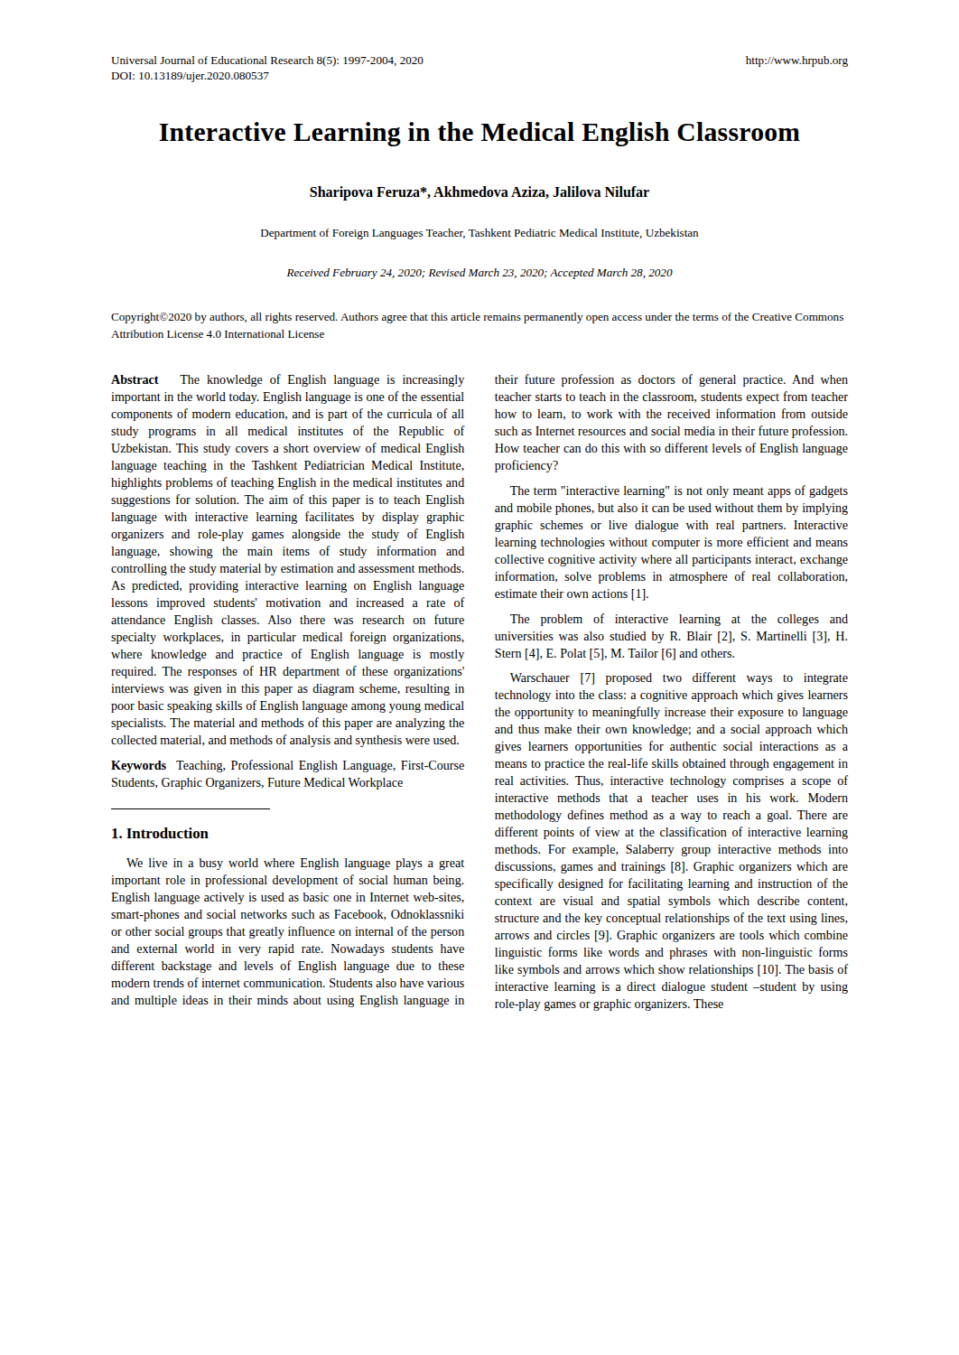Universal Journal of Educational Research 8(5): 1997-2004, 2020
DOI: 10.13189/ujer.2020.080537
http://www.hrpub.org
Interactive Learning in the Medical English Classroom
Sharipova Feruza*, Akhmedova Aziza, Jalilova Nilufar
Department of Foreign Languages Teacher, Tashkent Pediatric Medical Institute, Uzbekistan
Received February 24, 2020; Revised March 23, 2020; Accepted March 28, 2020
Copyright©2020 by authors, all rights reserved. Authors agree that this article remains permanently open access under the terms of the Creative Commons Attribution License 4.0 International License
Abstract The knowledge of English language is increasingly important in the world today. English language is one of the essential components of modern education, and is part of the curricula of all study programs in all medical institutes of the Republic of Uzbekistan. This study covers a short overview of medical English language teaching in the Tashkent Pediatrician Medical Institute, highlights problems of teaching English in the medical institutes and suggestions for solution. The aim of this paper is to teach English language with interactive learning facilitates by display graphic organizers and role-play games alongside the study of English language, showing the main items of study information and controlling the study material by estimation and assessment methods. As predicted, providing interactive learning on English language lessons improved students' motivation and increased a rate of attendance English classes. Also there was research on future specialty workplaces, in particular medical foreign organizations, where knowledge and practice of English language is mostly required. The responses of HR department of these organizations' interviews was given in this paper as diagram scheme, resulting in poor basic speaking skills of English language among young medical specialists. The material and methods of this paper are analyzing the collected material, and methods of analysis and synthesis were used.
Keywords Teaching, Professional English Language, First-Course Students, Graphic Organizers, Future Medical Workplace
1. Introduction
We live in a busy world where English language plays a great important role in professional development of social human being. English language actively is used as basic one in Internet web-sites, smart-phones and social networks such as Facebook, Odnoklassniki or other social groups that greatly influence on internal of the person and external world in very rapid rate. Nowadays students have different backstage and levels of English language due to these modern trends of internet communication. Students also have various and multiple ideas in their minds about using English language in their future profession as doctors of general practice. And when teacher starts to teach in the classroom, students expect from teacher how to learn, to work with the received information from outside such as Internet resources and social media in their future profession. How teacher can do this with so different levels of English language proficiency?
The term "interactive learning" is not only meant apps of gadgets and mobile phones, but also it can be used without them by implying graphic schemes or live dialogue with real partners. Interactive learning technologies without computer is more efficient and means collective cognitive activity where all participants interact, exchange information, solve problems in atmosphere of real collaboration, estimate their own actions [1].
The problem of interactive learning at the colleges and universities was also studied by R. Blair [2], S. Martinelli [3], H. Stern [4], E. Polat [5], M. Tailor [6] and others.
Warschauer [7] proposed two different ways to integrate technology into the class: a cognitive approach which gives learners the opportunity to meaningfully increase their exposure to language and thus make their own knowledge; and a social approach which gives learners opportunities for authentic social interactions as a means to practice the real-life skills obtained through engagement in real activities. Thus, interactive technology comprises a scope of interactive methods that a teacher uses in his work. Modern methodology defines method as a way to reach a goal. There are different points of view at the classification of interactive learning methods. For example, Salaberry group interactive methods into discussions, games and trainings [8]. Graphic organizers which are specifically designed for facilitating learning and instruction of the context are visual and spatial symbols which describe content, structure and the key conceptual relationships of the text using lines, arrows and circles [9]. Graphic organizers are tools which combine linguistic forms like words and phrases with non-linguistic forms like symbols and arrows which show relationships [10]. The basis of interactive learning is a direct dialogue student –student by using role-play games or graphic organizers. These